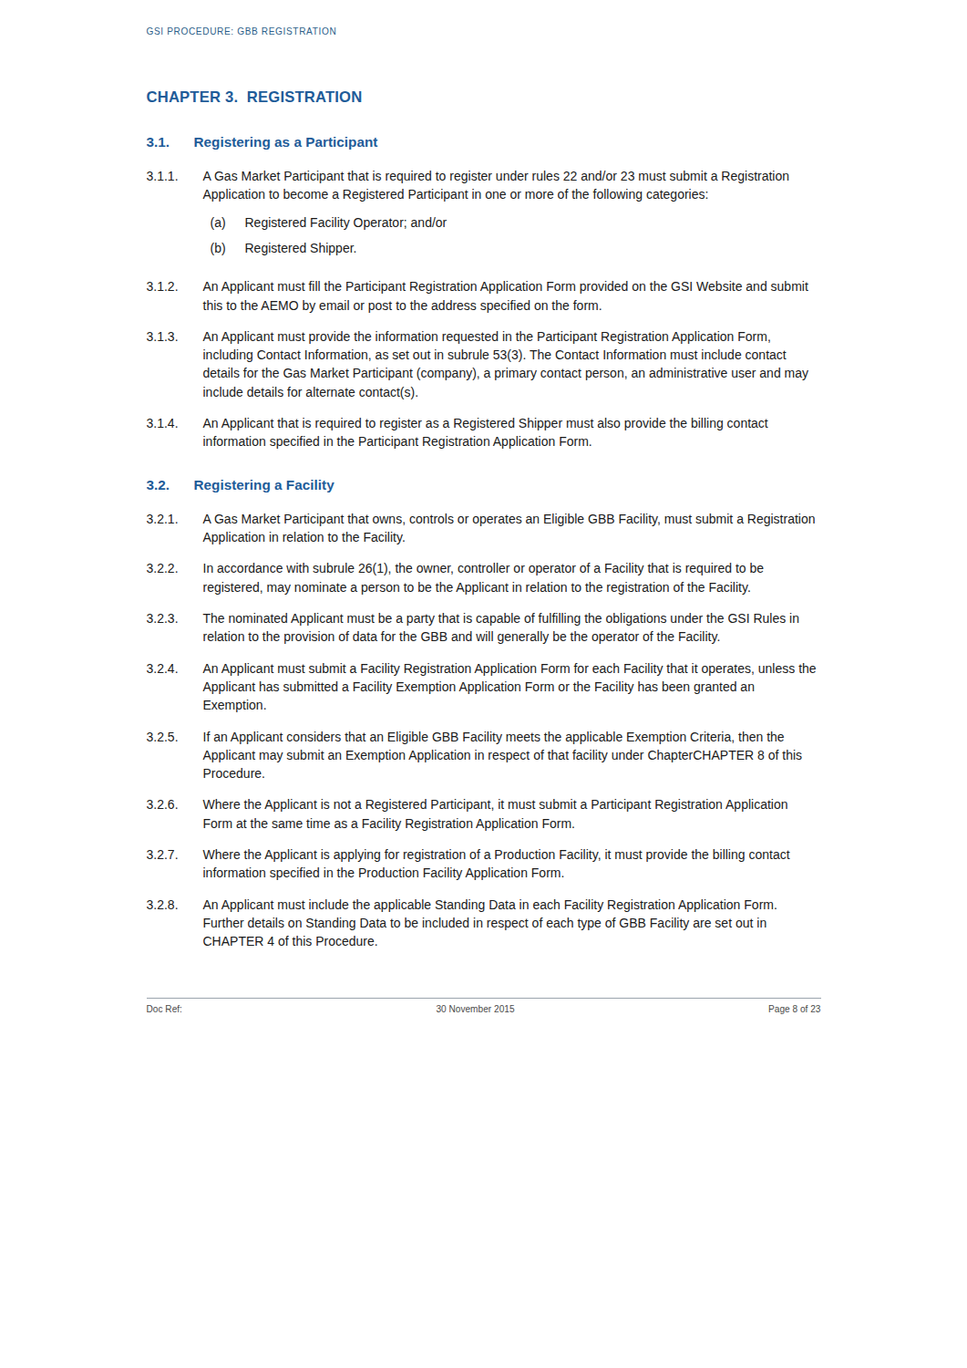GSI Procedure: GBB Registration
CHAPTER 3. REGISTRATION
3.1. Registering as a Participant
3.1.1.
A Gas Market Participant that is required to register under rules 22 and/or 23 must submit a Registration Application to become a Registered Participant in one or more of the following categories:
(a) Registered Facility Operator; and/or
(b) Registered Shipper.
3.1.2.
An Applicant must fill the Participant Registration Application Form provided on the GSI Website and submit this to the AEMO by email or post to the address specified on the form.
3.1.3.
An Applicant must provide the information requested in the Participant Registration Application Form, including Contact Information, as set out in subrule 53(3). The Contact Information must include contact details for the Gas Market Participant (company), a primary contact person, an administrative user and may include details for alternate contact(s).
3.1.4.
An Applicant that is required to register as a Registered Shipper must also provide the billing contact information specified in the Participant Registration Application Form.
3.2. Registering a Facility
3.2.1.
A Gas Market Participant that owns, controls or operates an Eligible GBB Facility, must submit a Registration Application in relation to the Facility.
3.2.2.
In accordance with subrule 26(1), the owner, controller or operator of a Facility that is required to be registered, may nominate a person to be the Applicant in relation to the registration of the Facility.
3.2.3.
The nominated Applicant must be a party that is capable of fulfilling the obligations under the GSI Rules in relation to the provision of data for the GBB and will generally be the operator of the Facility.
3.2.4.
An Applicant must submit a Facility Registration Application Form for each Facility that it operates, unless the Applicant has submitted a Facility Exemption Application Form or the Facility has been granted an Exemption.
3.2.5.
If an Applicant considers that an Eligible GBB Facility meets the applicable Exemption Criteria, then the Applicant may submit an Exemption Application in respect of that facility under ChapterCHAPTER 8 of this Procedure.
3.2.6.
Where the Applicant is not a Registered Participant, it must submit a Participant Registration Application Form at the same time as a Facility Registration Application Form.
3.2.7.
Where the Applicant is applying for registration of a Production Facility, it must provide the billing contact information specified in the Production Facility Application Form.
3.2.8.
An Applicant must include the applicable Standing Data in each Facility Registration Application Form. Further details on Standing Data to be included in respect of each type of GBB Facility are set out in CHAPTER 4 of this Procedure.
Doc Ref:
30 November 2015
Page 8 of 23